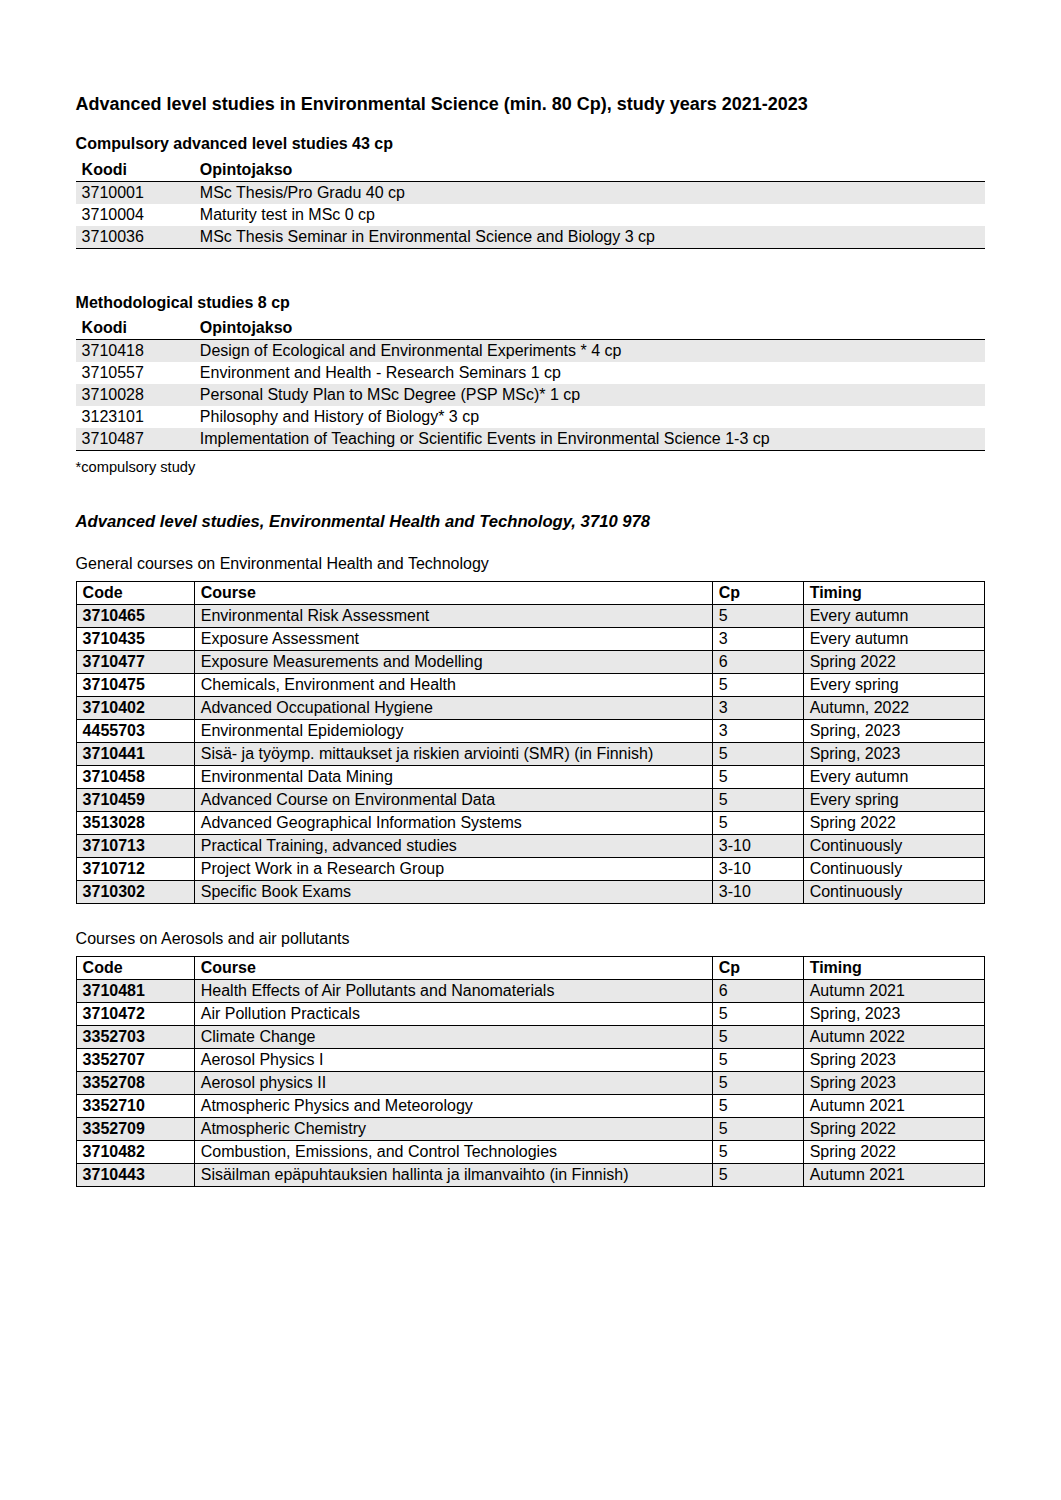Advanced level studies in Environmental Science (min. 80 Cp), study years 2021-2023
Compulsory advanced level studies 43 cp
| Koodi | Opintojakso |
| --- | --- |
| 3710001 | MSc Thesis/Pro Gradu 40 cp |
| 3710004 | Maturity test in MSc 0 cp |
| 3710036 | MSc Thesis Seminar in Environmental Science and Biology 3 cp |
Methodological studies 8 cp
| Koodi | Opintojakso |
| --- | --- |
| 3710418 | Design of Ecological and Environmental Experiments * 4 cp |
| 3710557 | Environment and Health - Research Seminars 1 cp |
| 3710028 | Personal Study Plan to MSc Degree (PSP MSc)* 1 cp |
| 3123101 | Philosophy and History of Biology* 3 cp |
| 3710487 | Implementation of Teaching or Scientific Events in Environmental Science 1-3 cp |
*compulsory study
Advanced level studies, Environmental Health and Technology, 3710 978
General courses on Environmental Health and Technology
| Code | Course | Cp | Timing |
| --- | --- | --- | --- |
| 3710465 | Environmental Risk Assessment | 5 | Every autumn |
| 3710435 | Exposure Assessment | 3 | Every autumn |
| 3710477 | Exposure Measurements and Modelling | 6 | Spring 2022 |
| 3710475 | Chemicals, Environment and Health | 5 | Every spring |
| 3710402 | Advanced Occupational Hygiene | 3 | Autumn, 2022 |
| 4455703 | Environmental Epidemiology | 3 | Spring, 2023 |
| 3710441 | Sisä- ja työymp. mittaukset ja riskien arviointi (SMR) (in Finnish) | 5 | Spring, 2023 |
| 3710458 | Environmental Data Mining | 5 | Every autumn |
| 3710459 | Advanced Course on Environmental Data | 5 | Every spring |
| 3513028 | Advanced Geographical Information Systems | 5 | Spring 2022 |
| 3710713 | Practical Training, advanced studies | 3-10 | Continuously |
| 3710712 | Project Work in a Research Group | 3-10 | Continuously |
| 3710302 | Specific Book Exams | 3-10 | Continuously |
Courses on Aerosols and air pollutants
| Code | Course | Cp | Timing |
| --- | --- | --- | --- |
| 3710481 | Health Effects of Air Pollutants and Nanomaterials | 6 | Autumn 2021 |
| 3710472 | Air Pollution Practicals | 5 | Spring, 2023 |
| 3352703 | Climate Change | 5 | Autumn 2022 |
| 3352707 | Aerosol Physics I | 5 | Spring 2023 |
| 3352708 | Aerosol physics II | 5 | Spring 2023 |
| 3352710 | Atmospheric Physics and Meteorology | 5 | Autumn 2021 |
| 3352709 | Atmospheric Chemistry | 5 | Spring 2022 |
| 3710482 | Combustion, Emissions, and Control Technologies | 5 | Spring 2022 |
| 3710443 | Sisäilman epäpuhtauksien hallinta ja ilmanvaihto (in Finnish) | 5 | Autumn 2021 |